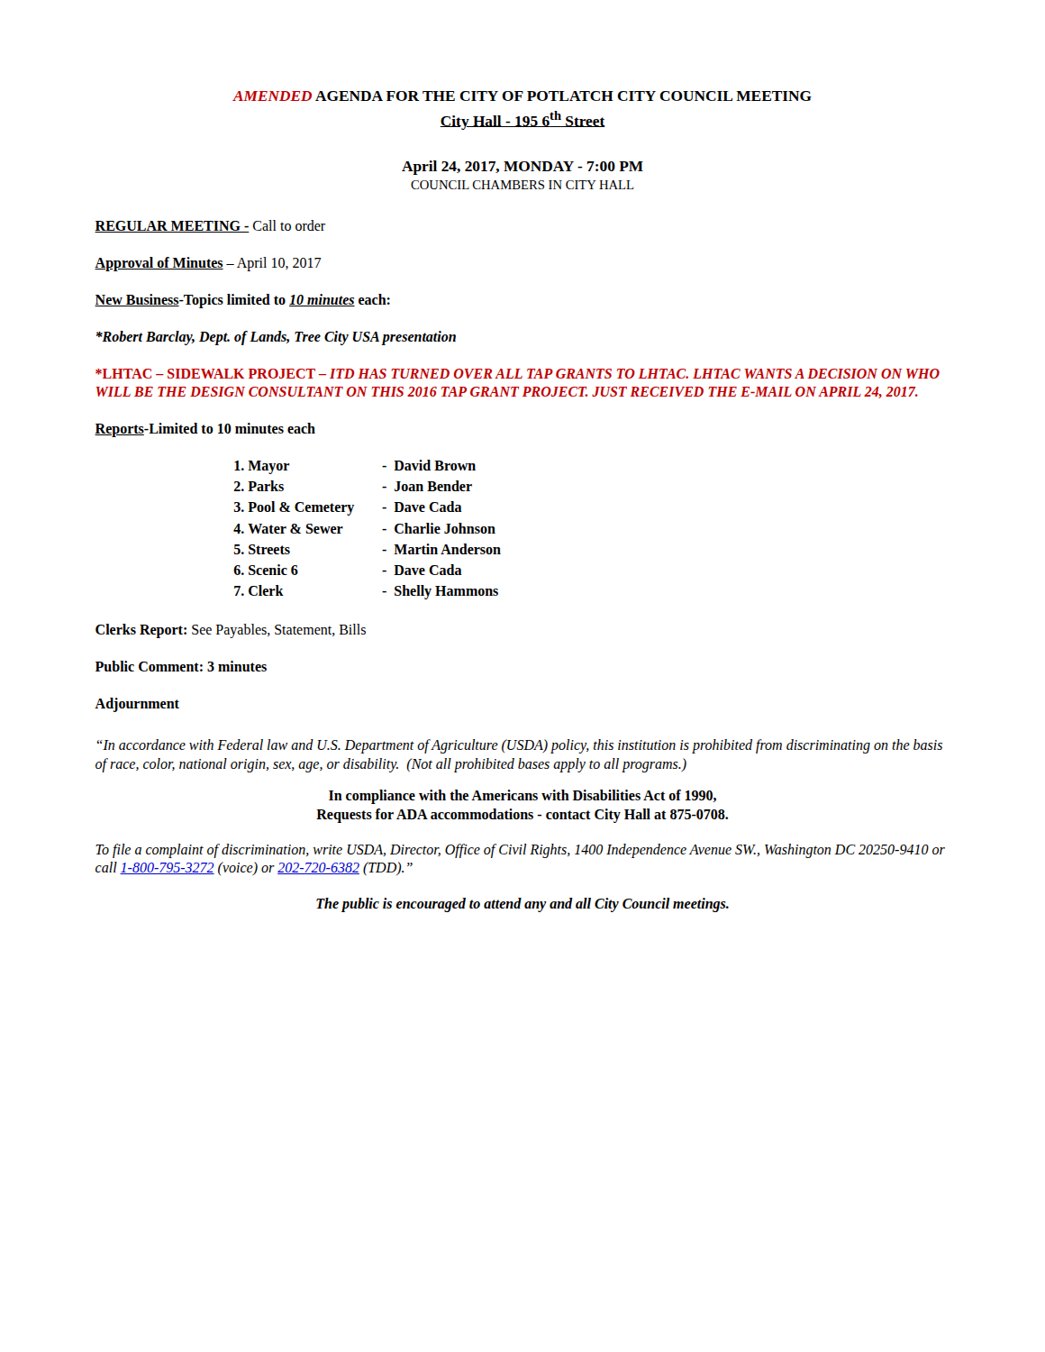AMENDED AGENDA FOR THE CITY OF POTLATCH CITY COUNCIL MEETING
City Hall - 195 6th Street
April 24, 2017, MONDAY - 7:00 PM
COUNCIL CHAMBERS IN CITY HALL
REGULAR MEETING - Call to order
Approval of Minutes – April 10, 2017
New Business-Topics limited to 10 minutes each:
*Robert Barclay, Dept. of Lands, Tree City USA presentation
*LHTAC – SIDEWALK PROJECT – ITD HAS TURNED OVER ALL TAP GRANTS TO LHTAC. LHTAC WANTS A DECISION ON WHO WILL BE THE DESIGN CONSULTANT ON THIS 2016 TAP GRANT PROJECT. JUST RECEIVED THE E-MAIL ON APRIL 24, 2017.
Reports-Limited to 10 minutes each
Mayor- David Brown
Parks- Joan Bender
Pool & Cemetery- Dave Cada
Water & Sewer- Charlie Johnson
Streets- Martin Anderson
Scenic 6- Dave Cada
Clerk- Shelly Hammons
Clerks Report: See Payables, Statement, Bills
Public Comment: 3 minutes
Adjournment
“In accordance with Federal law and U.S. Department of Agriculture (USDA) policy, this institution is prohibited from discriminating on the basis of race, color, national origin, sex, age, or disability. (Not all prohibited bases apply to all programs.)
In compliance with the Americans with Disabilities Act of 1990,
Requests for ADA accommodations - contact City Hall at 875-0708.
To file a complaint of discrimination, write USDA, Director, Office of Civil Rights, 1400 Independence Avenue SW., Washington DC 20250-9410 or call 1-800-795-3272 (voice) or 202-720-6382 (TDD).”
The public is encouraged to attend any and all City Council meetings.